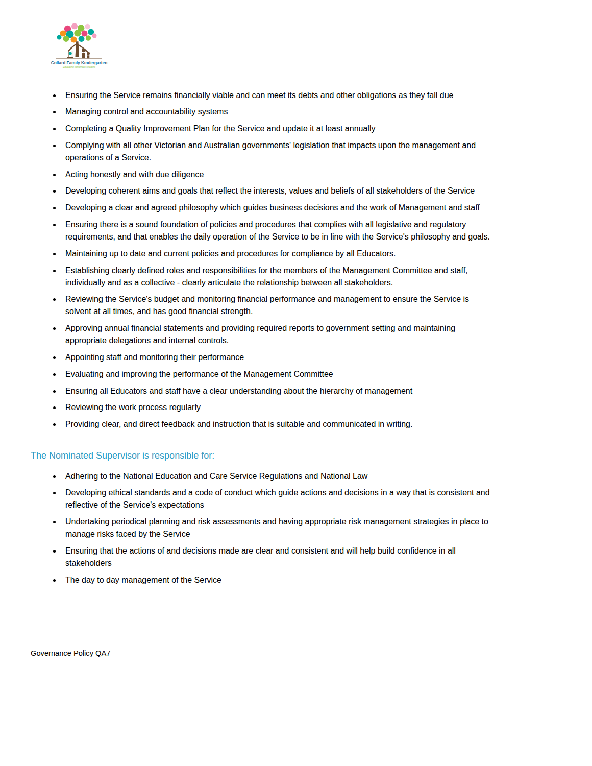Collard Family Kindergarten Educating tomorrow's leaders
Ensuring the Service remains financially viable and can meet its debts and other obligations as they fall due
Managing control and accountability systems
Completing a Quality Improvement Plan for the Service and update it at least annually
Complying with all other Victorian and Australian governments' legislation that impacts upon the management and operations of a Service.
Acting honestly and with due diligence
Developing coherent aims and goals that reflect the interests, values and beliefs of all stakeholders of the Service
Developing a clear and agreed philosophy which guides business decisions and the work of Management and staff
Ensuring there is a sound foundation of policies and procedures that complies with all legislative and regulatory requirements, and that enables the daily operation of the Service to be in line with the Service's philosophy and goals.
Maintaining up to date and current policies and procedures for compliance by all Educators.
Establishing clearly defined roles and responsibilities for the members of the Management Committee and staff, individually and as a collective - clearly articulate the relationship between all stakeholders.
Reviewing the Service's budget and monitoring financial performance and management to ensure the Service is solvent at all times, and has good financial strength.
Approving annual financial statements and providing required reports to government setting and maintaining appropriate delegations and internal controls.
Appointing staff and monitoring their performance
Evaluating and improving the performance of the Management Committee
Ensuring all Educators and staff have a clear understanding about the hierarchy of management
Reviewing the work process regularly
Providing clear, and direct feedback and instruction that is suitable and communicated in writing.
The Nominated Supervisor is responsible for:
Adhering to the National Education and Care Service Regulations and National Law
Developing ethical standards and a code of conduct which guide actions and decisions in a way that is consistent and reflective of the Service's expectations
Undertaking periodical planning and risk assessments and having appropriate risk management strategies in place to manage risks faced by the Service
Ensuring that the actions of and decisions made are clear and consistent and will help build confidence in all stakeholders
The day to day management of the Service
Governance Policy QA7